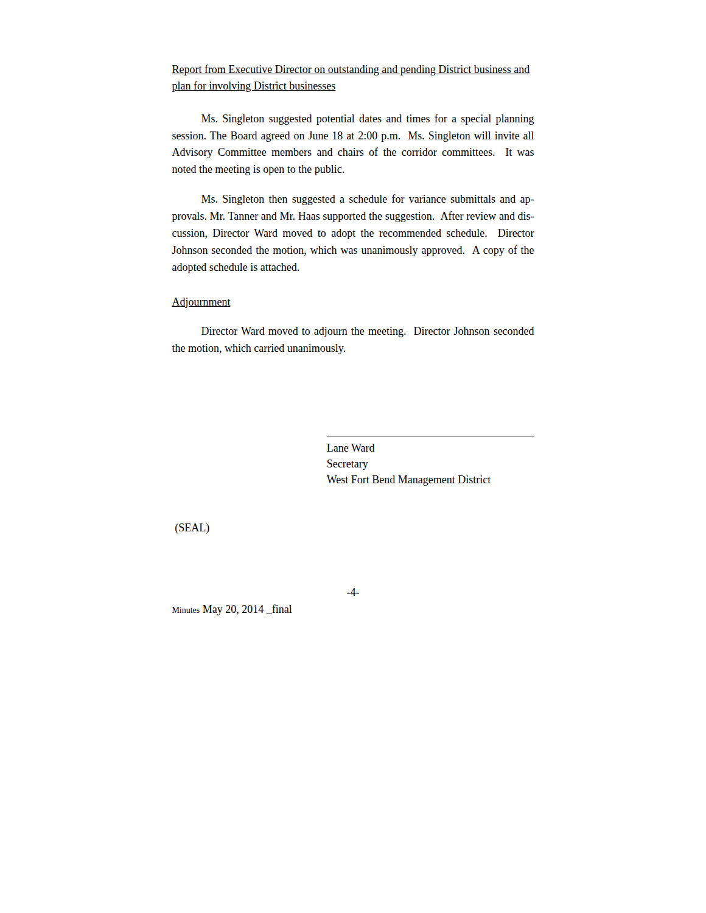Report from Executive Director on outstanding and pending District business and plan for involving District businesses
Ms. Singleton suggested potential dates and times for a special planning session. The Board agreed on June 18 at 2:00 p.m. Ms. Singleton will invite all Advisory Committee members and chairs of the corridor committees. It was noted the meeting is open to the public.
Ms. Singleton then suggested a schedule for variance submittals and approvals. Mr. Tanner and Mr. Haas supported the suggestion. After review and discussion, Director Ward moved to adopt the recommended schedule. Director Johnson seconded the motion, which was unanimously approved. A copy of the adopted schedule is attached.
Adjournment
Director Ward moved to adjourn the meeting. Director Johnson seconded the motion, which carried unanimously.
Lane Ward
Secretary
West Fort Bend Management District
(SEAL)
-4-
Minutes May 20, 2014 _final